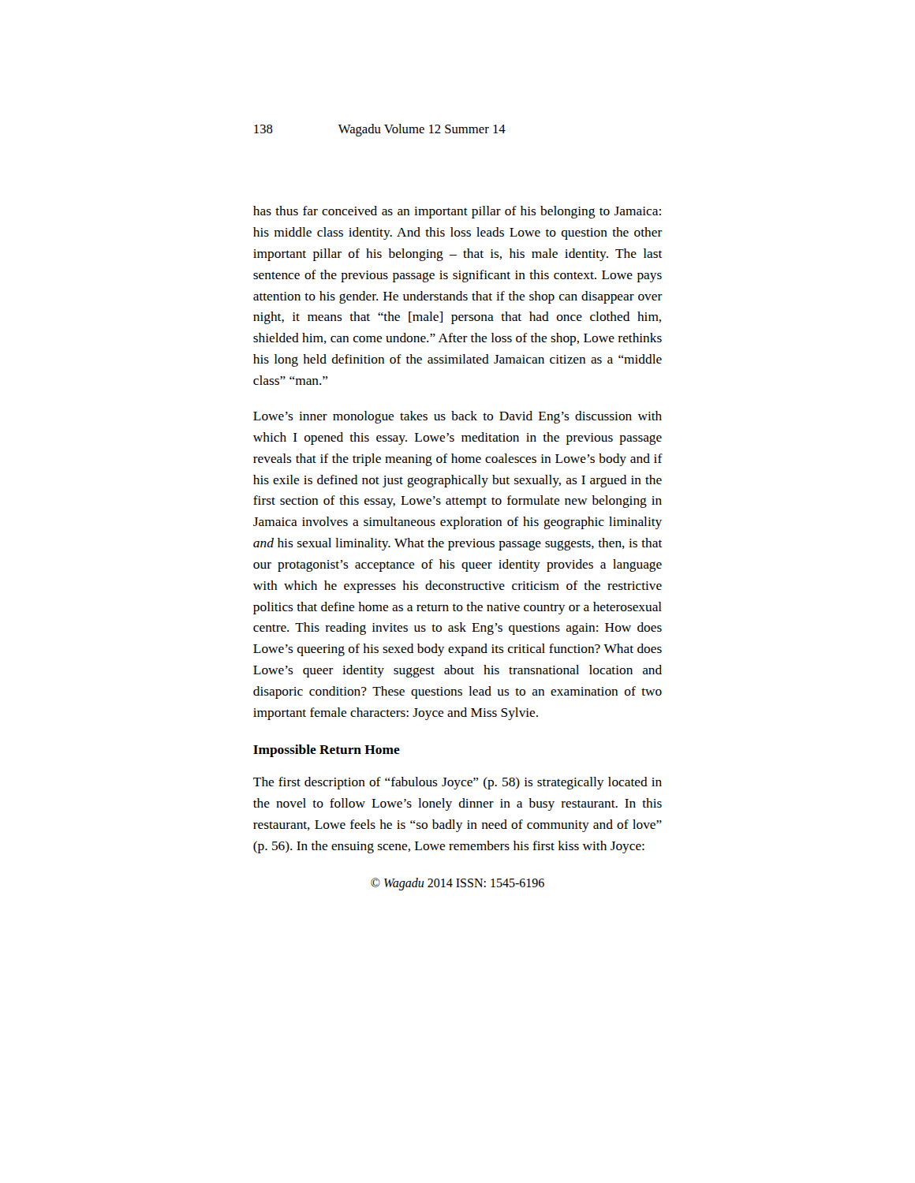138 Wagadu Volume 12 Summer 14
has thus far conceived as an important pillar of his belonging to Jamaica: his middle class identity. And this loss leads Lowe to question the other important pillar of his belonging – that is, his male identity. The last sentence of the previous passage is significant in this context. Lowe pays attention to his gender. He understands that if the shop can disappear over night, it means that “the [male] persona that had once clothed him, shielded him, can come undone.” After the loss of the shop, Lowe rethinks his long held definition of the assimilated Jamaican citizen as a “middle class” “man.”
Lowe’s inner monologue takes us back to David Eng’s discussion with which I opened this essay. Lowe’s meditation in the previous passage reveals that if the triple meaning of home coalesces in Lowe’s body and if his exile is defined not just geographically but sexually, as I argued in the first section of this essay, Lowe’s attempt to formulate new belonging in Jamaica involves a simultaneous exploration of his geographic liminality and his sexual liminality. What the previous passage suggests, then, is that our protagonist’s acceptance of his queer identity provides a language with which he expresses his deconstructive criticism of the restrictive politics that define home as a return to the native country or a heterosexual centre. This reading invites us to ask Eng’s questions again: How does Lowe’s queering of his sexed body expand its critical function? What does Lowe’s queer identity suggest about his transnational location and disaporic condition? These questions lead us to an examination of two important female characters: Joyce and Miss Sylvie.
Impossible Return Home
The first description of “fabulous Joyce” (p. 58) is strategically located in the novel to follow Lowe’s lonely dinner in a busy restaurant. In this restaurant, Lowe feels he is “so badly in need of community and of love” (p. 56). In the ensuing scene, Lowe remembers his first kiss with Joyce:
© Wagadu 2014 ISSN: 1545-6196